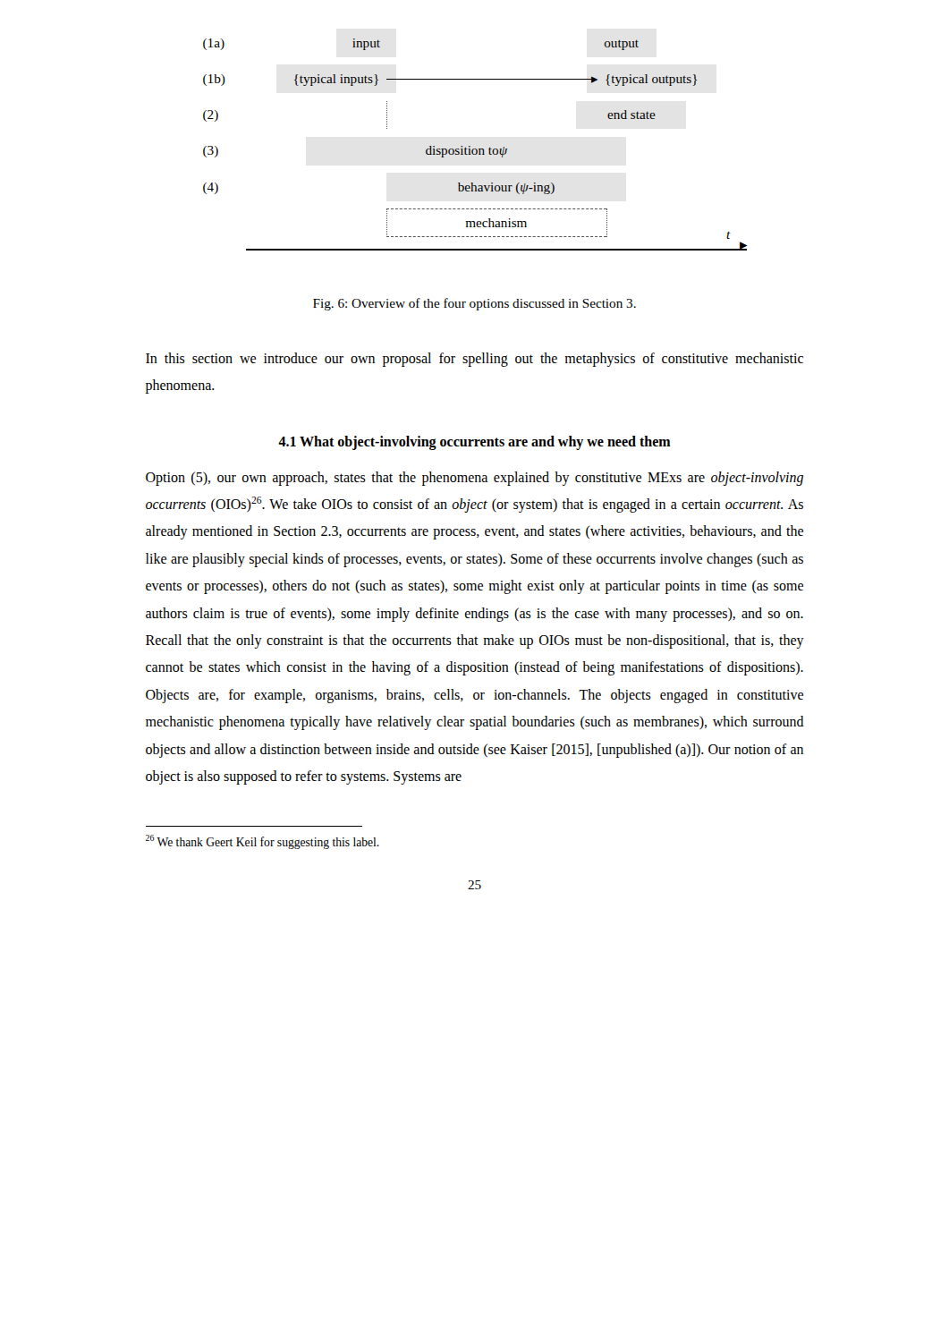(1a)
input
output
(1b)
{typical inputs}
{typical outputs}
▸
(2)
end state
(3)
disposition to ψ
(4)
behaviour (ψ-ing)
mechanism
t ▸
Fig. 6: Overview of the four options discussed in Section 3.
In this section we introduce our own proposal for spelling out the metaphysics of constitutive mechanistic phenomena.
4.1 What object-involving occurrents are and why we need them
Option (5), our own approach, states that the phenomena explained by constitutive MExs are object-involving occurrents (OIOs)26. We take OIOs to consist of an object (or system) that is engaged in a certain occurrent. As already mentioned in Section 2.3, occurrents are process, event, and states (where activities, behaviours, and the like are plausibly special kinds of processes, events, or states). Some of these occurrents involve changes (such as events or processes), others do not (such as states), some might exist only at particular points in time (as some authors claim is true of events), some imply definite endings (as is the case with many processes), and so on. Recall that the only constraint is that the occurrents that make up OIOs must be non-dispositional, that is, they cannot be states which consist in the having of a disposition (instead of being manifestations of dispositions). Objects are, for example, organisms, brains, cells, or ion-channels. The objects engaged in constitutive mechanistic phenomena typically have relatively clear spatial boundaries (such as membranes), which surround objects and allow a distinction between inside and outside (see Kaiser [2015], [unpublished (a)]). Our notion of an object is also supposed to refer to systems. Systems are
26 We thank Geert Keil for suggesting this label.
25